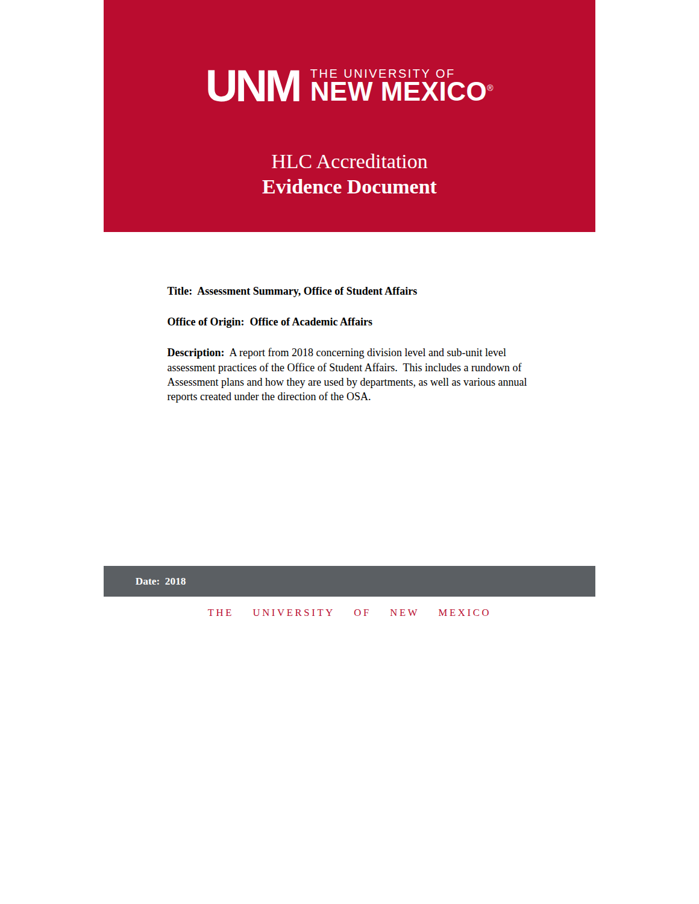UNM The University of New Mexico®
HLC Accreditation Evidence Document
Title: Assessment Summary, Office of Student Affairs
Office of Origin: Office of Academic Affairs
Description: A report from 2018 concerning division level and sub-unit level assessment practices of the Office of Student Affairs. This includes a rundown of Assessment plans and how they are used by departments, as well as various annual reports created under the direction of the OSA.
Date: 2018
THE UNIVERSITY OF NEW MEXICO